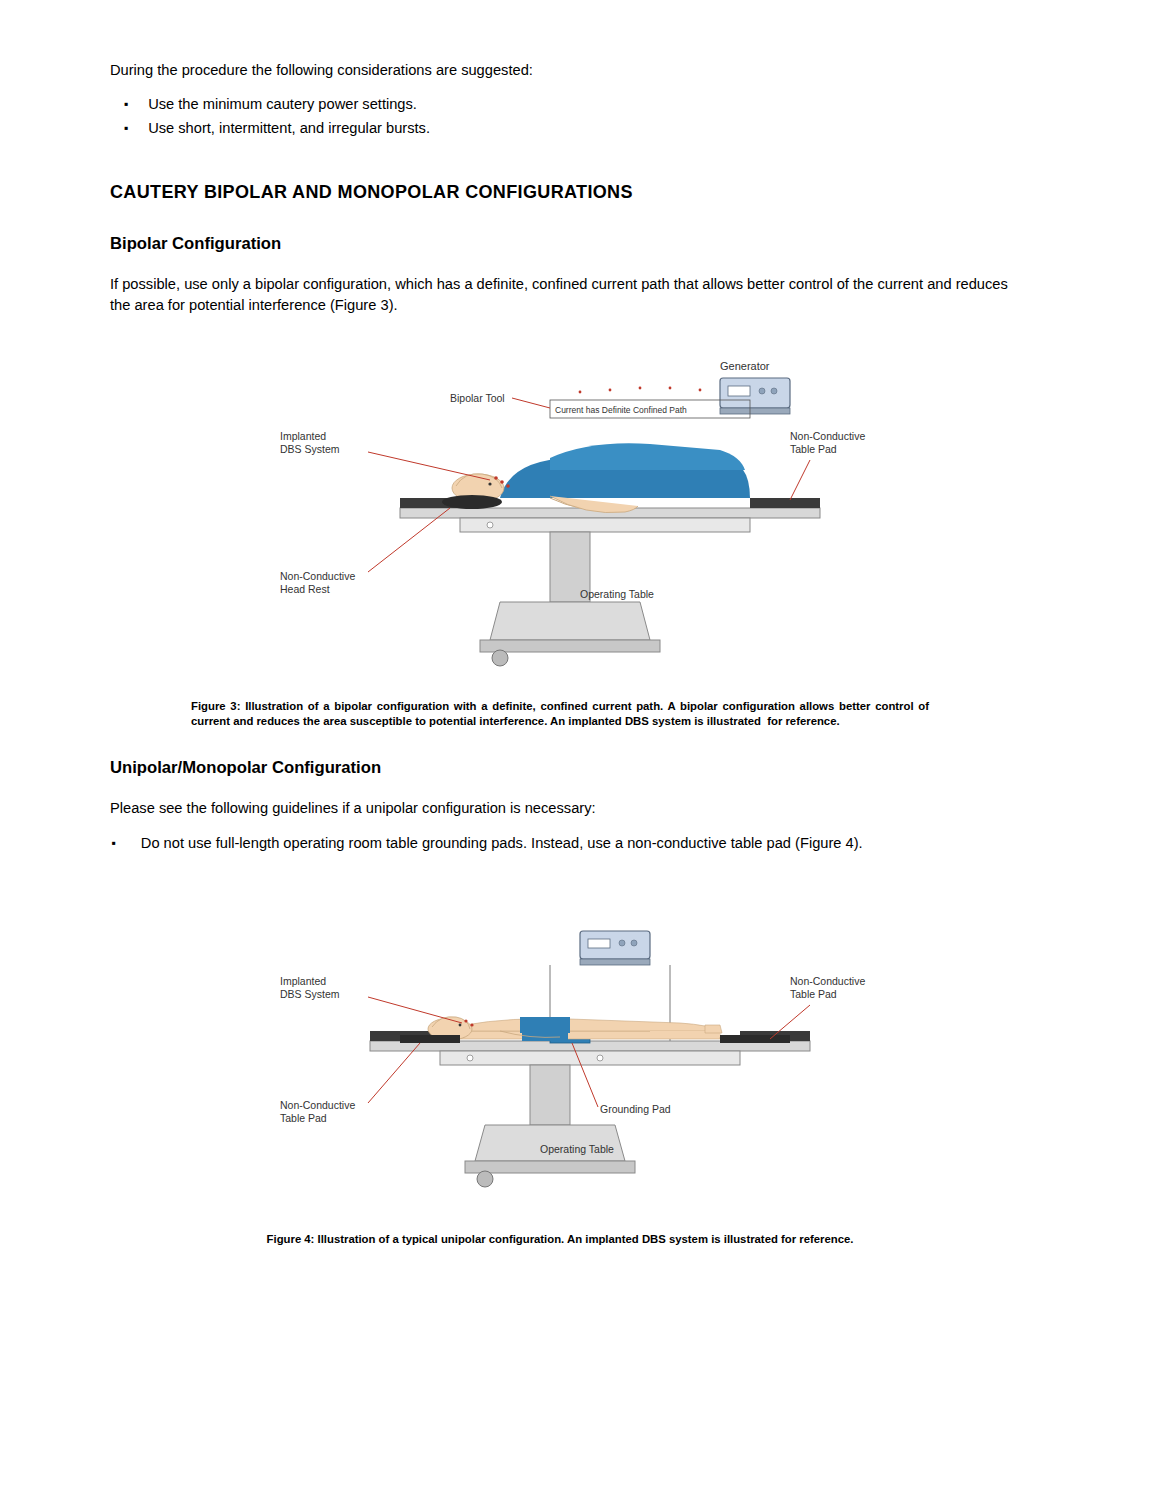During the procedure the following considerations are suggested:
Use the minimum cautery power settings.
Use short, intermittent, and irregular bursts.
CAUTERY BIPOLAR AND MONOPOLAR CONFIGURATIONS
Bipolar Configuration
If possible, use only a bipolar configuration, which has a definite, confined current path that allows better control of the current and reduces the area for potential interference (Figure 3).
Generator Current has Definite Confined Path Bipolar Tool Implanted DBS System Non-Conductive Head Rest Non-Conductive Table Pad Operating Table
Figure 3: Illustration of a bipolar configuration with a definite, confined current path. A bipolar configuration allows better control of current and reduces the area susceptible to potential interference. An implanted DBS system is illustrated for reference.
Unipolar/Monopolar Configuration
Please see the following guidelines if a unipolar configuration is necessary:
Do not use full-length operating room table grounding pads. Instead, use a non-conductive table pad (Figure 4).
Implanted DBS System Non-Conductive Table Pad Non-Conductive Table Pad Grounding Pad Operating Table
Figure 4: Illustration of a typical unipolar configuration. An implanted DBS system is illustrated for reference.